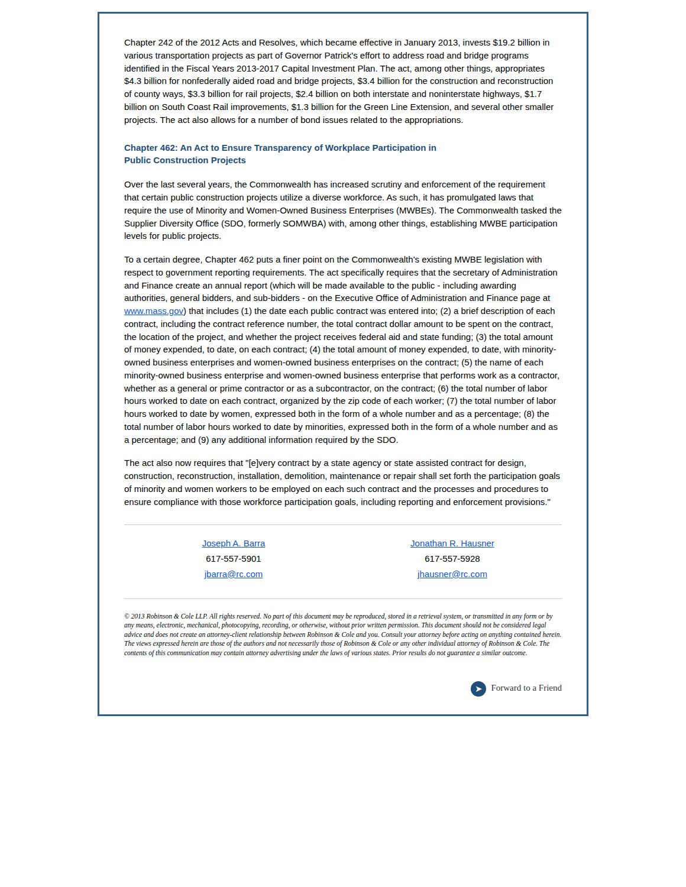Chapter 242 of the 2012 Acts and Resolves, which became effective in January 2013, invests $19.2 billion in various transportation projects as part of Governor Patrick's effort to address road and bridge programs identified in the Fiscal Years 2013-2017 Capital Investment Plan. The act, among other things, appropriates $4.3 billion for nonfederally aided road and bridge projects, $3.4 billion for the construction and reconstruction of county ways, $3.3 billion for rail projects, $2.4 billion on both interstate and noninterstate highways, $1.7 billion on South Coast Rail improvements, $1.3 billion for the Green Line Extension, and several other smaller projects. The act also allows for a number of bond issues related to the appropriations.
Chapter 462: An Act to Ensure Transparency of Workplace Participation in
Public Construction Projects
Over the last several years, the Commonwealth has increased scrutiny and enforcement of the requirement that certain public construction projects utilize a diverse workforce. As such, it has promulgated laws that require the use of Minority and Women-Owned Business Enterprises (MWBEs). The Commonwealth tasked the Supplier Diversity Office (SDO, formerly SOMWBA) with, among other things, establishing MWBE participation levels for public projects.
To a certain degree, Chapter 462 puts a finer point on the Commonwealth's existing MWBE legislation with respect to government reporting requirements. The act specifically requires that the secretary of Administration and Finance create an annual report (which will be made available to the public - including awarding authorities, general bidders, and sub-bidders - on the Executive Office of Administration and Finance page at www.mass.gov) that includes (1) the date each public contract was entered into; (2) a brief description of each contract, including the contract reference number, the total contract dollar amount to be spent on the contract, the location of the project, and whether the project receives federal aid and state funding; (3) the total amount of money expended, to date, on each contract; (4) the total amount of money expended, to date, with minority-owned business enterprises and women-owned business enterprises on the contract; (5) the name of each minority-owned business enterprise and women-owned business enterprise that performs work as a contractor, whether as a general or prime contractor or as a subcontractor, on the contract; (6) the total number of labor hours worked to date on each contract, organized by the zip code of each worker; (7) the total number of labor hours worked to date by women, expressed both in the form of a whole number and as a percentage; (8) the total number of labor hours worked to date by minorities, expressed both in the form of a whole number and as a percentage; and (9) any additional information required by the SDO.
The act also now requires that "[e]very contract by a state agency or state assisted contract for design, construction, reconstruction, installation, demolition, maintenance or repair shall set forth the participation goals of minority and women workers to be employed on each such contract and the processes and procedures to ensure compliance with those workforce participation goals, including reporting and enforcement provisions."
| Joseph A. Barra | Jonathan R. Hausner |
| 617-557-5901 | 617-557-5928 |
| jbarra@rc.com | jhausner@rc.com |
© 2013 Robinson & Cole LLP. All rights reserved. No part of this document may be reproduced, stored in a retrieval system, or transmitted in any form or by any means, electronic, mechanical, photocopying, recording, or otherwise, without prior written permission. This document should not be considered legal advice and does not create an attorney-client relationship between Robinson & Cole and you. Consult your attorney before acting on anything contained herein. The views expressed herein are those of the authors and not necessarily those of Robinson & Cole or any other individual attorney of Robinson & Cole. The contents of this communication may contain attorney advertising under the laws of various states. Prior results do not guarantee a similar outcome.
➤Forward to a Friend